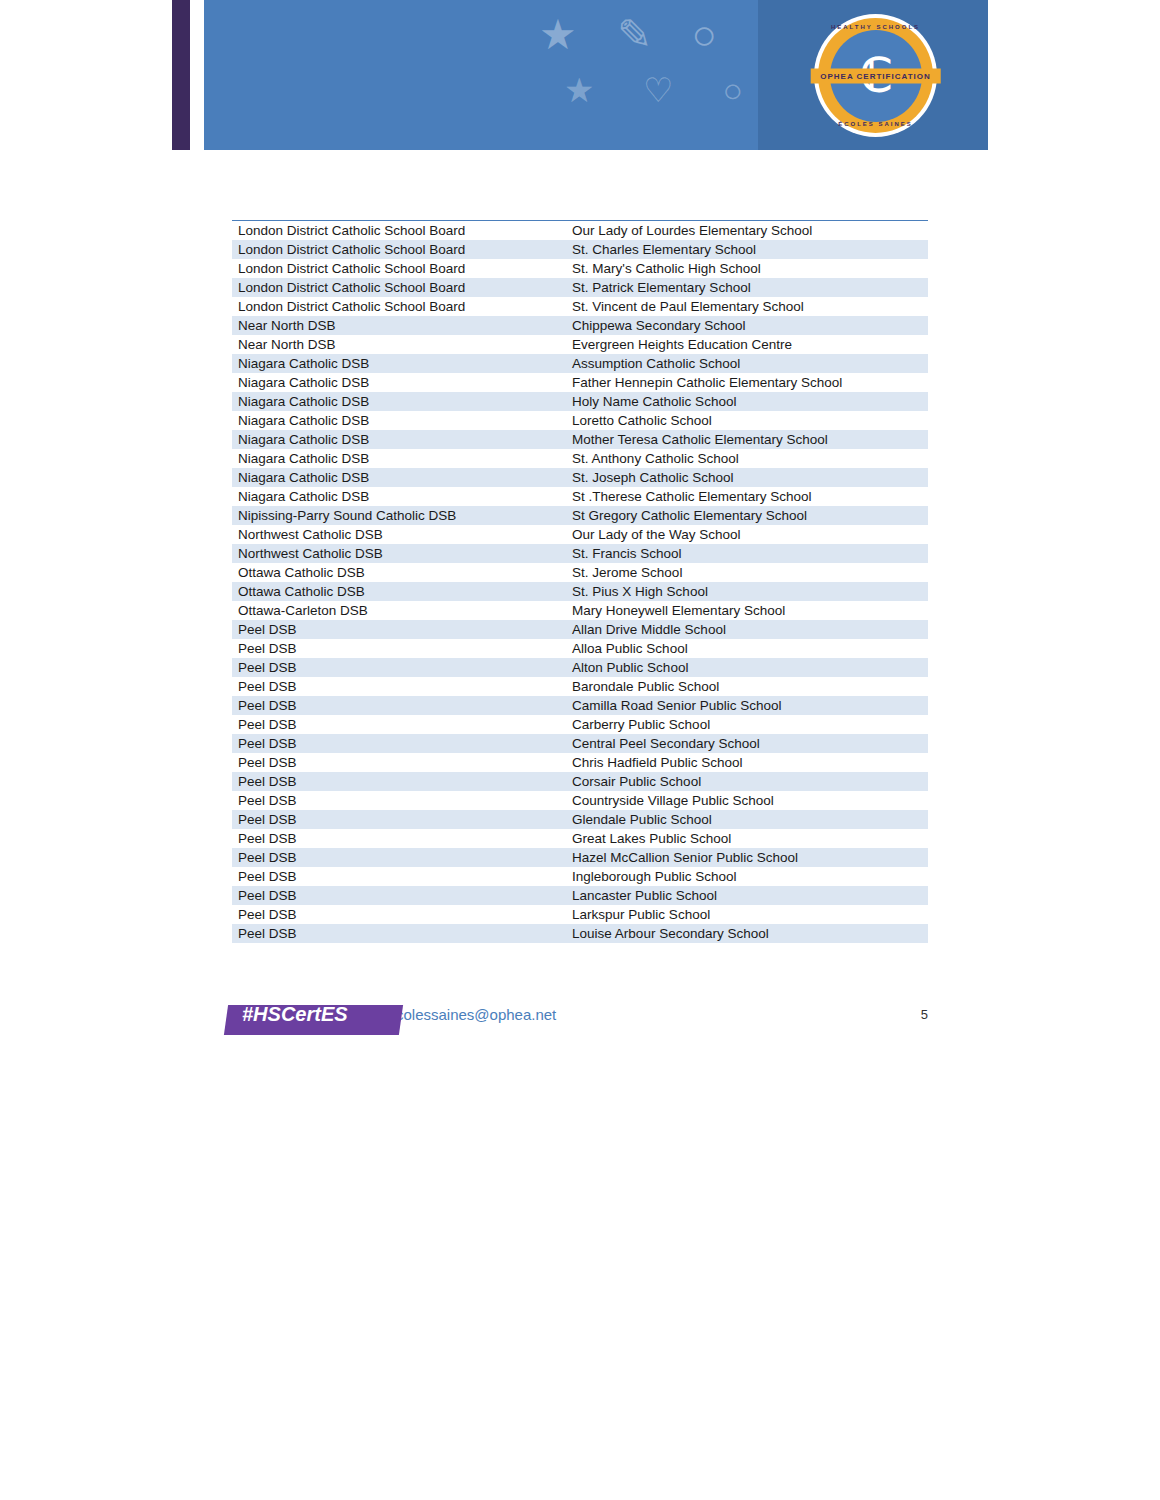★ ✎ ○
★ ♡ ○
HEALTHY SCHOOLS
ℂ
OPHEA CERTIFICATION
ÉCOLES SAINES
| London District Catholic School Board | Our Lady of Lourdes Elementary School |
| London District Catholic School Board | St. Charles Elementary School |
| London District Catholic School Board | St. Mary's Catholic High School |
| London District Catholic School Board | St. Patrick Elementary School |
| London District Catholic School Board | St. Vincent de Paul Elementary School |
| Near North DSB | Chippewa Secondary School |
| Near North DSB | Evergreen Heights Education Centre |
| Niagara Catholic DSB | Assumption Catholic School |
| Niagara Catholic DSB | Father Hennepin Catholic Elementary School |
| Niagara Catholic DSB | Holy Name Catholic School |
| Niagara Catholic DSB | Loretto Catholic School |
| Niagara Catholic DSB | Mother Teresa Catholic Elementary School |
| Niagara Catholic DSB | St. Anthony Catholic School |
| Niagara Catholic DSB | St. Joseph Catholic School |
| Niagara Catholic DSB | St .Therese Catholic Elementary School |
| Nipissing-Parry Sound Catholic DSB | St Gregory Catholic Elementary School |
| Northwest Catholic DSB | Our Lady of the Way School |
| Northwest Catholic DSB | St. Francis School |
| Ottawa Catholic DSB | St. Jerome School |
| Ottawa Catholic DSB | St. Pius X High School |
| Ottawa-Carleton DSB | Mary Honeywell Elementary School |
| Peel DSB | Allan Drive Middle School |
| Peel DSB | Alloa Public School |
| Peel DSB | Alton Public School |
| Peel DSB | Barondale Public School |
| Peel DSB | Camilla Road Senior Public School |
| Peel DSB | Carberry Public School |
| Peel DSB | Central Peel Secondary School |
| Peel DSB | Chris Hadfield Public School |
| Peel DSB | Corsair Public School |
| Peel DSB | Countryside Village Public School |
| Peel DSB | Glendale Public School |
| Peel DSB | Great Lakes Public School |
| Peel DSB | Hazel McCallion Senior Public School |
| Peel DSB | Ingleborough Public School |
| Peel DSB | Lancaster Public School |
| Peel DSB | Larkspur Public School |
| Peel DSB | Louise Arbour Secondary School |
#HSCertES
ecolessaines@ophea.net 5